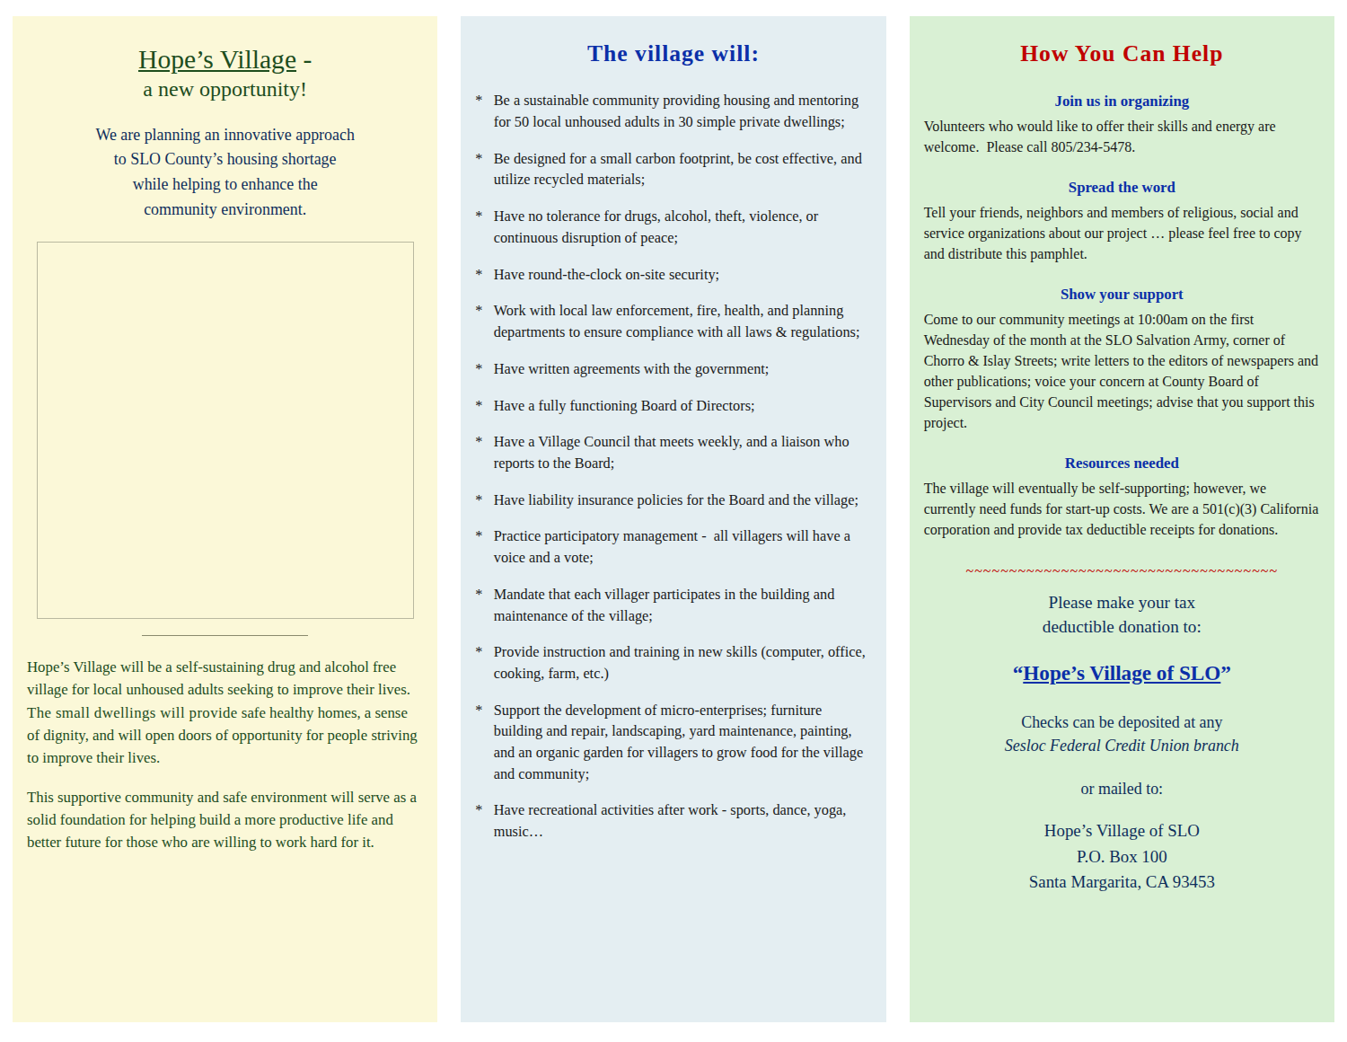Hope’s Village -
a new opportunity!
We are planning an innovative approach
to SLO County’s housing shortage
while helping to enhance the
community environment.
Hope’s Village will be a self-sustaining drug and alcohol free village for local unhoused adults seeking to improve their lives. The small dwellings will provide safe healthy homes, a sense of dignity, and will open doors of opportunity for people striving to improve their lives.
This supportive community and safe environment will serve as a solid foundation for helping build a more productive life and better future for those who are willing to work hard for it.
The village will:
Be a sustainable community providing housing and mentoring for 50 local unhoused adults in 30 simple private dwellings;
Be designed for a small carbon footprint, be cost effective, and utilize recycled materials;
Have no tolerance for drugs, alcohol, theft, violence, or continuous disruption of peace;
Have round-the-clock on-site security;
Work with local law enforcement, fire, health, and planning departments to ensure compliance with all laws & regulations;
Have written agreements with the government;
Have a fully functioning Board of Directors;
Have a Village Council that meets weekly, and a liaison who reports to the Board;
Have liability insurance policies for the Board and the village;
Practice participatory management - all villagers will have a voice and a vote;
Mandate that each villager participates in the building and maintenance of the village;
Provide instruction and training in new skills (computer, office, cooking, farm, etc.)
Support the development of micro-enterprises; furniture building and repair, landscaping, yard maintenance, painting, and an organic garden for villagers to grow food for the village and community;
Have recreational activities after work - sports, dance, yoga, music…
How You Can Help
Join us in organizing
Volunteers who would like to offer their skills and energy are welcome. Please call 805/234-5478.
Spread the word
Tell your friends, neighbors and members of religious, social and service organizations about our project … please feel free to copy and distribute this pamphlet.
Show your support
Come to our community meetings at 10:00am on the first Wednesday of the month at the SLO Salvation Army, corner of Chorro & Islay Streets; write letters to the editors of newspapers and other publications; voice your concern at County Board of Supervisors and City Council meetings; advise that you support this project.
Resources needed
The village will eventually be self-supporting; however, we currently need funds for start-up costs. We are a 501(c)(3) California corporation and provide tax deductible receipts for donations.
~~~~~~~~~~~~~~~~~~~~~~~~~~~~~~~~~~~~
Please make your tax
deductible donation to:
“Hope’s Village of SLO”
Checks can be deposited at any
Sesloc Federal Credit Union branch
or mailed to:
Hope’s Village of SLO
P.O. Box 100
Santa Margarita, CA 93453